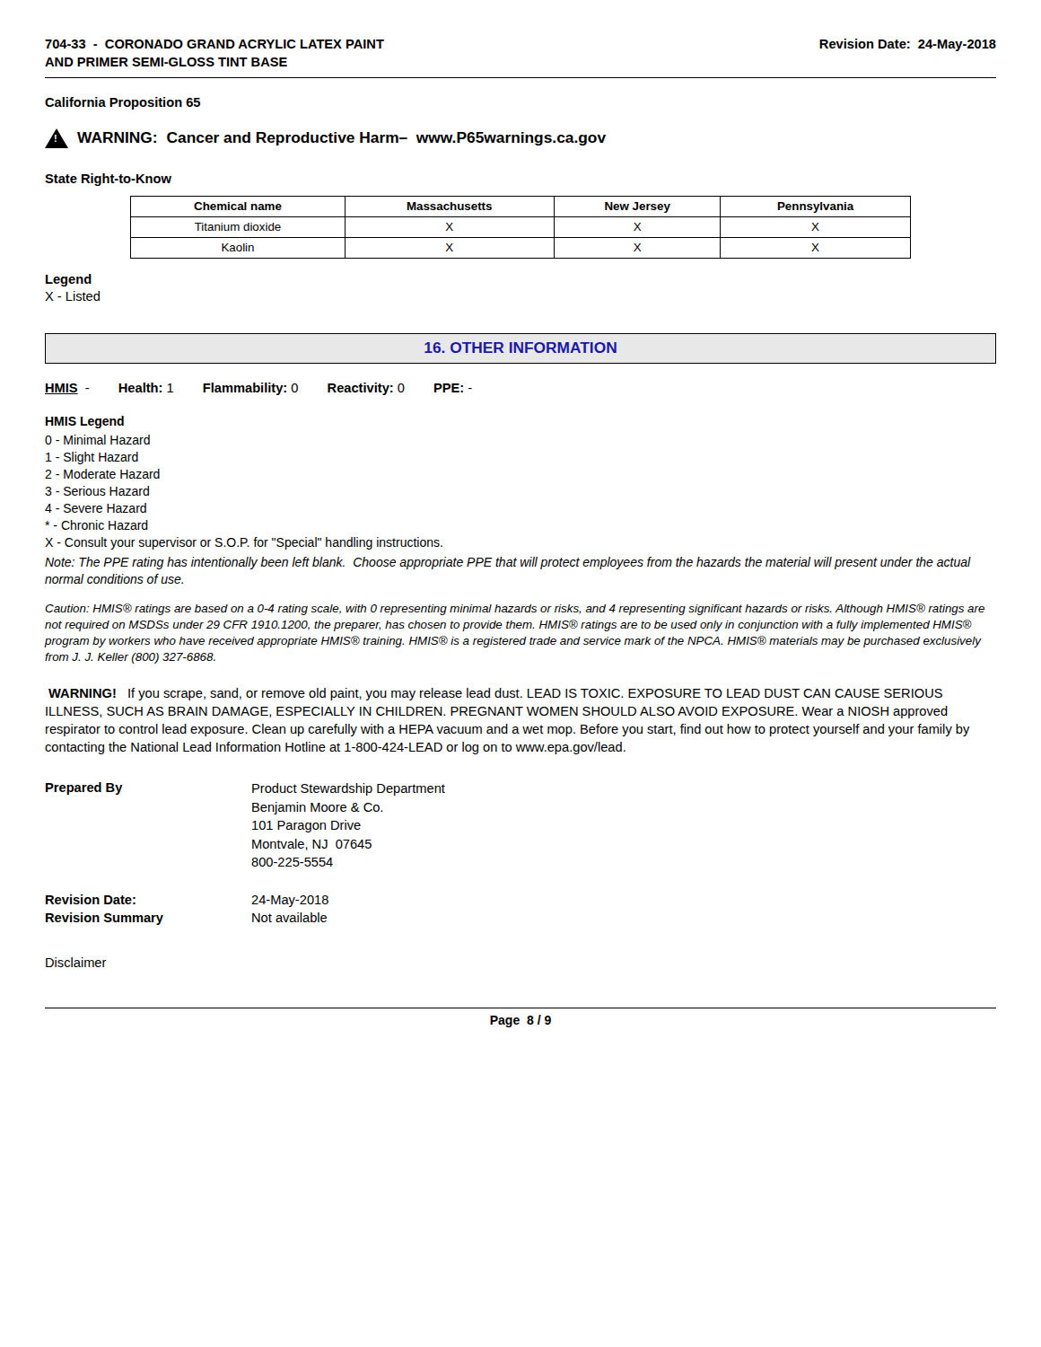704-33 - CORONADO GRAND ACRYLIC LATEX PAINT
AND PRIMER SEMI-GLOSS TINT BASE
Revision Date: 24-May-2018
California Proposition 65
WARNING: Cancer and Reproductive Harm– www.P65warnings.ca.gov
State Right-to-Know
| Chemical name | Massachusetts | New Jersey | Pennsylvania |
| --- | --- | --- | --- |
| Titanium dioxide | X | X | X |
| Kaolin | X | X | X |
Legend X - Listed
16. OTHER INFORMATION
HMIS - Health: 1 Flammability: 0 Reactivity: 0 PPE: -
HMIS Legend
0 - Minimal Hazard
1 - Slight Hazard
2 - Moderate Hazard
3 - Serious Hazard
4 - Severe Hazard
* - Chronic Hazard
X - Consult your supervisor or S.O.P. for "Special" handling instructions.
Note: The PPE rating has intentionally been left blank. Choose appropriate PPE that will protect employees from the hazards the material will present under the actual normal conditions of use.
Caution: HMIS® ratings are based on a 0-4 rating scale, with 0 representing minimal hazards or risks, and 4 representing significant hazards or risks. Although HMIS® ratings are not required on MSDSs under 29 CFR 1910.1200, the preparer, has chosen to provide them. HMIS® ratings are to be used only in conjunction with a fully implemented HMIS® program by workers who have received appropriate HMIS® training. HMIS® is a registered trade and service mark of the NPCA. HMIS® materials may be purchased exclusively from J. J. Keller (800) 327-6868.
WARNING! If you scrape, sand, or remove old paint, you may release lead dust. LEAD IS TOXIC. EXPOSURE TO LEAD DUST CAN CAUSE SERIOUS ILLNESS, SUCH AS BRAIN DAMAGE, ESPECIALLY IN CHILDREN. PREGNANT WOMEN SHOULD ALSO AVOID EXPOSURE. Wear a NIOSH approved respirator to control lead exposure. Clean up carefully with a HEPA vacuum and a wet mop. Before you start, find out how to protect yourself and your family by contacting the National Lead Information Hotline at 1-800-424-LEAD or log on to www.epa.gov/lead.
Prepared By
Product Stewardship Department
Benjamin Moore & Co.
101 Paragon Drive
Montvale, NJ 07645
800-225-5554
Revision Date:
Revision Summary
24-May-2018
Not available
Disclaimer
Page 8 / 9